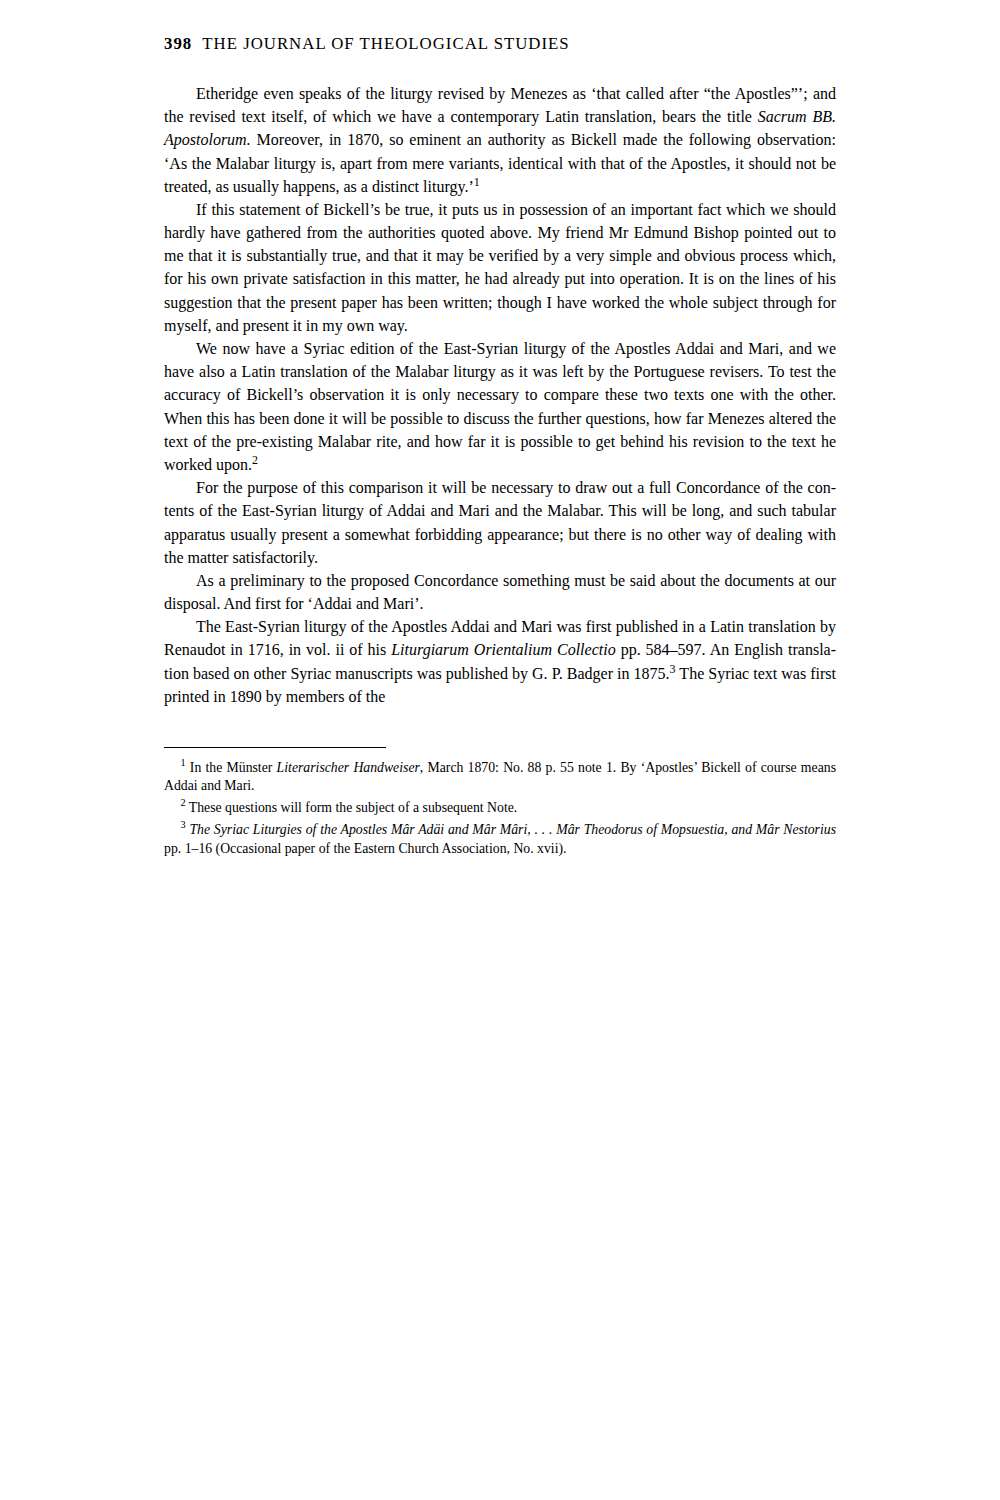398 The Journal of Theological Studies
Etheridge even speaks of the liturgy revised by Menezes as ‘that called after “the Apostles”’; and the revised text itself, of which we have a contemporary Latin translation, bears the title Sacrum BB. Apostolorum. Moreover, in 1870, so eminent an authority as Bickell made the following observation: ‘As the Malabar liturgy is, apart from mere variants, identical with that of the Apostles, it should not be treated, as usually happens, as a distinct liturgy.’1
If this statement of Bickell’s be true, it puts us in possession of an important fact which we should hardly have gathered from the authorities quoted above. My friend Mr Edmund Bishop pointed out to me that it is substantially true, and that it may be verified by a very simple and obvious process which, for his own private satisfaction in this matter, he had already put into operation. It is on the lines of his suggestion that the present paper has been written; though I have worked the whole subject through for myself, and present it in my own way.
We now have a Syriac edition of the East-Syrian liturgy of the Apostles Addai and Mari, and we have also a Latin translation of the Malabar liturgy as it was left by the Portuguese revisers. To test the accuracy of Bickell’s observation it is only necessary to compare these two texts one with the other. When this has been done it will be possible to discuss the further questions, how far Menezes altered the text of the pre-existing Malabar rite, and how far it is possible to get behind his revision to the text he worked upon.2
For the purpose of this comparison it will be necessary to draw out a full Concordance of the contents of the East-Syrian liturgy of Addai and Mari and the Malabar. This will be long, and such tabular apparatus usually present a somewhat forbidding appearance; but there is no other way of dealing with the matter satisfactorily.
As a preliminary to the proposed Concordance something must be said about the documents at our disposal. And first for ‘Addai and Mari’.
The East-Syrian liturgy of the Apostles Addai and Mari was first published in a Latin translation by Renaudot in 1716, in vol. ii of his Liturgiarum Orientalium Collectio pp. 584–597. An English translation based on other Syriac manuscripts was published by G. P. Badger in 1875.3 The Syriac text was first printed in 1890 by members of the
1 In the Münster Literarischer Handweiser, March 1870: No. 88 p. 55 note 1. By ‘Apostles’ Bickell of course means Addai and Mari.
2 These questions will form the subject of a subsequent Note.
3 The Syriac Liturgies of the Apostles Mâr Adäi and Mâr Mâri, . . . Mâr Theodorus of Mopsuestia, and Mâr Nestorius pp. 1–16 (Occasional paper of the Eastern Church Association, No. xvii).